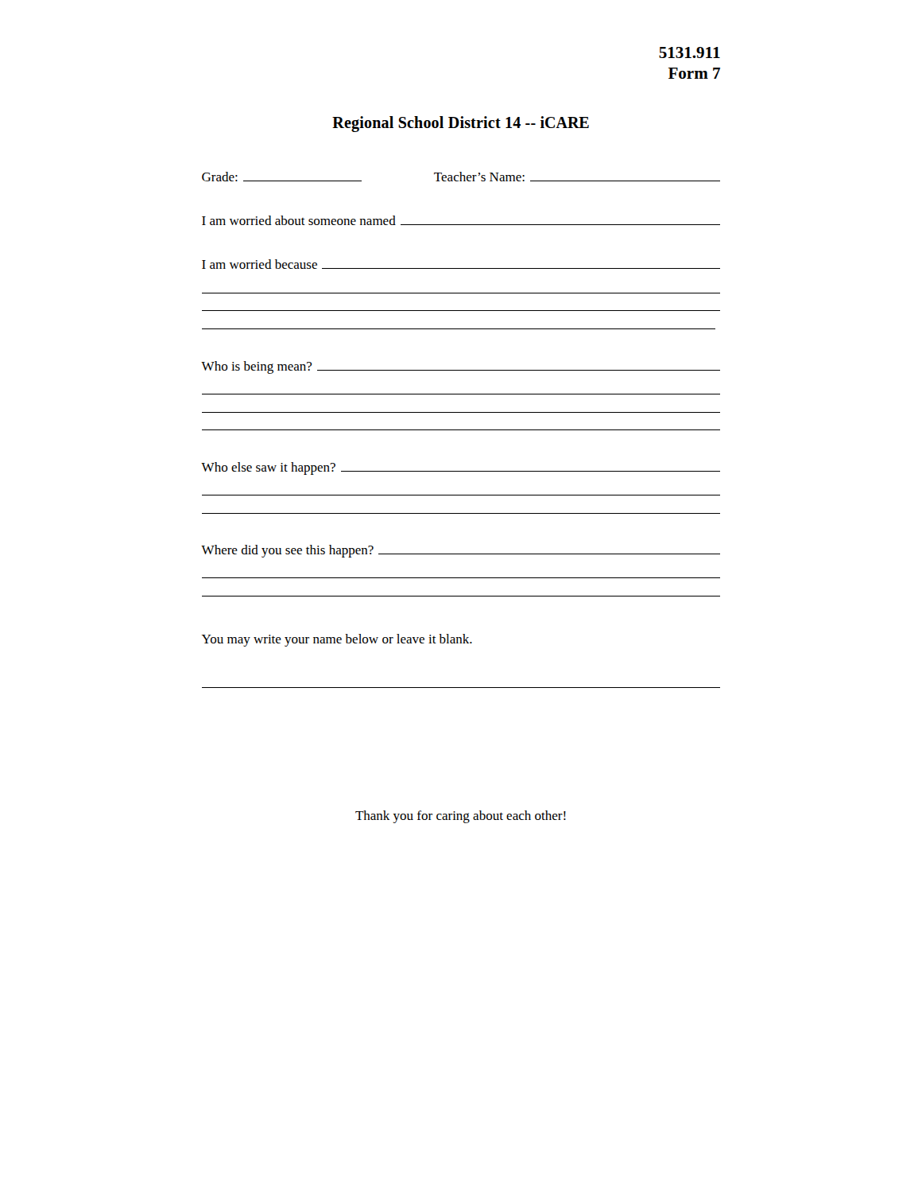5131.911
Form 7
Regional School District 14 -- iCARE
Grade: Teacher’s Name:
I am worried about someone named
I am worried because
Who is being mean?
Who else saw it happen?
Where did you see this happen?
You may write your name below or leave it blank.
Thank you for caring about each other!